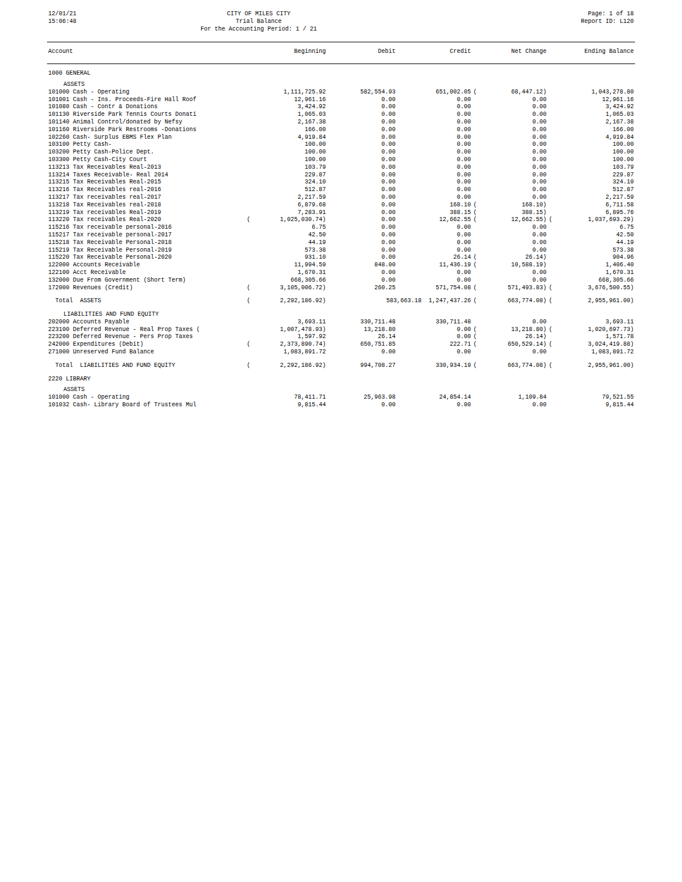| 12/01/21 | CITY OF MILES CITY | Page: 1 of 18 |
| 15:06:48 | Trial Balance | Report ID: L120 |
| | For the Accounting Period: 1 / 21 | |
| Account | | Beginning | Debit | Credit | | Net Change | | Ending Balance |
| 1000 GENERAL |
| ASSETS |
| 101000 Cash - Operating | | 1,111,725.92 | 582,554.93 | 651,002.05 | ( | 68,447.12) | | 1,043,278.80 |
| 101001 Cash - Ins. Proceeds-Fire Hall Roof | | 12,961.16 | 0.00 | 0.00 | | 0.00 | | 12,961.16 |
| 101080 Cash - Contr & Donations | | 3,424.92 | 0.00 | 0.00 | | 0.00 | | 3,424.92 |
| 101130 Riverside Park Tennis Courts Donati | | 1,065.03 | 0.00 | 0.00 | | 0.00 | | 1,065.03 |
| 101140 Animal Control/donated by Nefsy | | 2,167.38 | 0.00 | 0.00 | | 0.00 | | 2,167.38 |
| 101160 Riverside Park Restrooms -Donations | | 166.00 | 0.00 | 0.00 | | 0.00 | | 166.00 |
| 102260 Cash- Surplus EBMS Flex Plan | | 4,919.84 | 0.00 | 0.00 | | 0.00 | | 4,919.84 |
| 103100 Petty Cash- | | 100.00 | 0.00 | 0.00 | | 0.00 | | 100.00 |
| 103200 Petty Cash-Police Dept. | | 100.00 | 0.00 | 0.00 | | 0.00 | | 100.00 |
| 103300 Petty Cash-City Court | | 100.00 | 0.00 | 0.00 | | 0.00 | | 100.00 |
| 113213 Tax Receivables Real-2013 | | 103.79 | 0.00 | 0.00 | | 0.00 | | 103.79 |
| 113214 Taxes Receivable- Real 2014 | | 229.87 | 0.00 | 0.00 | | 0.00 | | 229.87 |
| 113215 Tax Receivables Real-2015 | | 324.10 | 0.00 | 0.00 | | 0.00 | | 324.10 |
| 113216 Tax Receivables real-2016 | | 512.87 | 0.00 | 0.00 | | 0.00 | | 512.87 |
| 113217 Tax receivables real-2017 | | 2,217.59 | 0.00 | 0.00 | | 0.00 | | 2,217.59 |
| 113218 Tax Receivables real-2018 | | 6,879.68 | 0.00 | 168.10 | ( | 168.10) | | 6,711.58 |
| 113219 Tax receivables Real-2019 | | 7,283.91 | 0.00 | 388.15 | ( | 388.15) | | 6,895.76 |
| 113220 Tax receivables Real-2020 | ( | 1,025,030.74) | 0.00 | 12,662.55 | ( | 12,662.55) | ( | 1,037,693.29) |
| 115216 Tax receivable personal-2016 | | 6.75 | 0.00 | 0.00 | | 0.00 | | 6.75 |
| 115217 Tax receivable personal-2017 | | 42.50 | 0.00 | 0.00 | | 0.00 | | 42.50 |
| 115218 Tax Receivable Personal-2018 | | 44.19 | 0.00 | 0.00 | | 0.00 | | 44.19 |
| 115219 Tax Receivable Personal-2019 | | 573.38 | 0.00 | 0.00 | | 0.00 | | 573.38 |
| 115220 Tax Receivable Personal-2020 | | 931.10 | 0.00 | 26.14 | ( | 26.14) | | 904.96 |
| 122000 Accounts Receivable | | 11,994.59 | 848.00 | 11,436.19 | ( | 10,588.19) | | 1,406.40 |
| 122100 Acct Receivable | | 1,670.31 | 0.00 | 0.00 | | 0.00 | | 1,670.31 |
| 132000 Due From Government (Short Term) | | 668,305.66 | 0.00 | 0.00 | | 0.00 | | 668,305.66 |
| 172000 Revenues (Credit) | ( | 3,105,006.72) | 260.25 | 571,754.08 | ( | 571,493.83) | ( | 3,676,500.55) |
| Total ASSETS | ( | 2,292,186.92) | 583,663.18 1,247,437.26 | ( | 663,774.08) | ( | 2,955,961.00) |
| LIABILITIES AND FUND EQUITY |
| 202000 Accounts Payable | | 3,693.11 | 330,711.48 | 330,711.48 | | 0.00 | | 3,693.11 |
| 223100 Deferred Revenue - Real Prop Taxes ( | | 1,007,478.93) | 13,218.80 | 0.00 | ( | 13,218.80) | ( | 1,020,697.73) |
| 223200 Deferred Revenue - Pers Prop Taxes | | 1,597.92 | 26.14 | 0.00 | ( | 26.14) | | 1,571.78 |
| 242000 Expenditures (Debit) | ( | 2,373,890.74) | 650,751.85 | 222.71 | ( | 650,529.14) | ( | 3,024,419.88) |
| 271000 Unreserved Fund Balance | | 1,083,891.72 | 0.00 | 0.00 | | 0.00 | | 1,083,891.72 |
| Total LIABILITIES AND FUND EQUITY | ( | 2,292,186.92) | 994,708.27 | 330,934.19 | ( | 663,774.08) | ( | 2,955,961.00) |
| 2220 LIBRARY |
| ASSETS |
| 101000 Cash - Operating | | 78,411.71 | 25,963.98 | 24,854.14 | | 1,109.84 | | 79,521.55 |
| 101032 Cash- Library Board of Trustees Mul | | 9,815.44 | 0.00 | 0.00 | | 0.00 | | 9,815.44 |